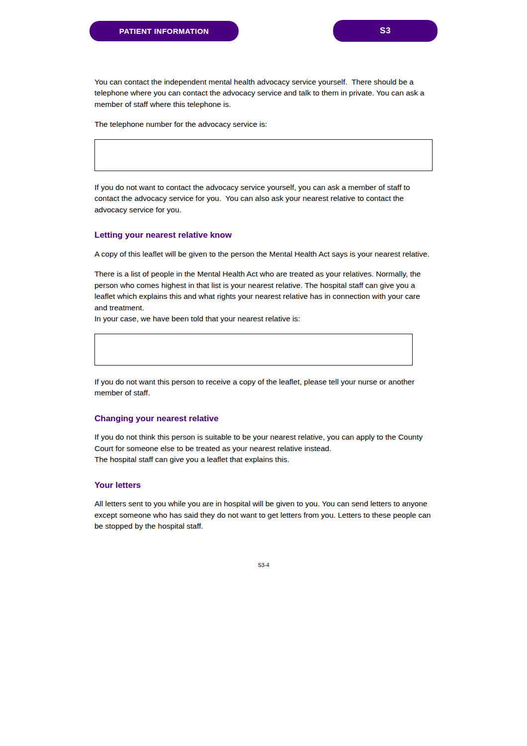PATIENT INFORMATION
S3
You can contact the independent mental health advocacy service yourself. There should be a telephone where you can contact the advocacy service and talk to them in private. You can ask a member of staff where this telephone is.
The telephone number for the advocacy service is:
If you do not want to contact the advocacy service yourself, you can ask a member of staff to contact the advocacy service for you. You can also ask your nearest relative to contact the advocacy service for you.
Letting your nearest relative know
A copy of this leaflet will be given to the person the Mental Health Act says is your nearest relative.
There is a list of people in the Mental Health Act who are treated as your relatives. Normally, the person who comes highest in that list is your nearest relative. The hospital staff can give you a leaflet which explains this and what rights your nearest relative has in connection with your care and treatment.
In your case, we have been told that your nearest relative is:
If you do not want this person to receive a copy of the leaflet, please tell your nurse or another member of staff.
Changing your nearest relative
If you do not think this person is suitable to be your nearest relative, you can apply to the County Court for someone else to be treated as your nearest relative instead.
The hospital staff can give you a leaflet that explains this.
Your letters
All letters sent to you while you are in hospital will be given to you. You can send letters to anyone except someone who has said they do not want to get letters from you. Letters to these people can be stopped by the hospital staff.
S3-4